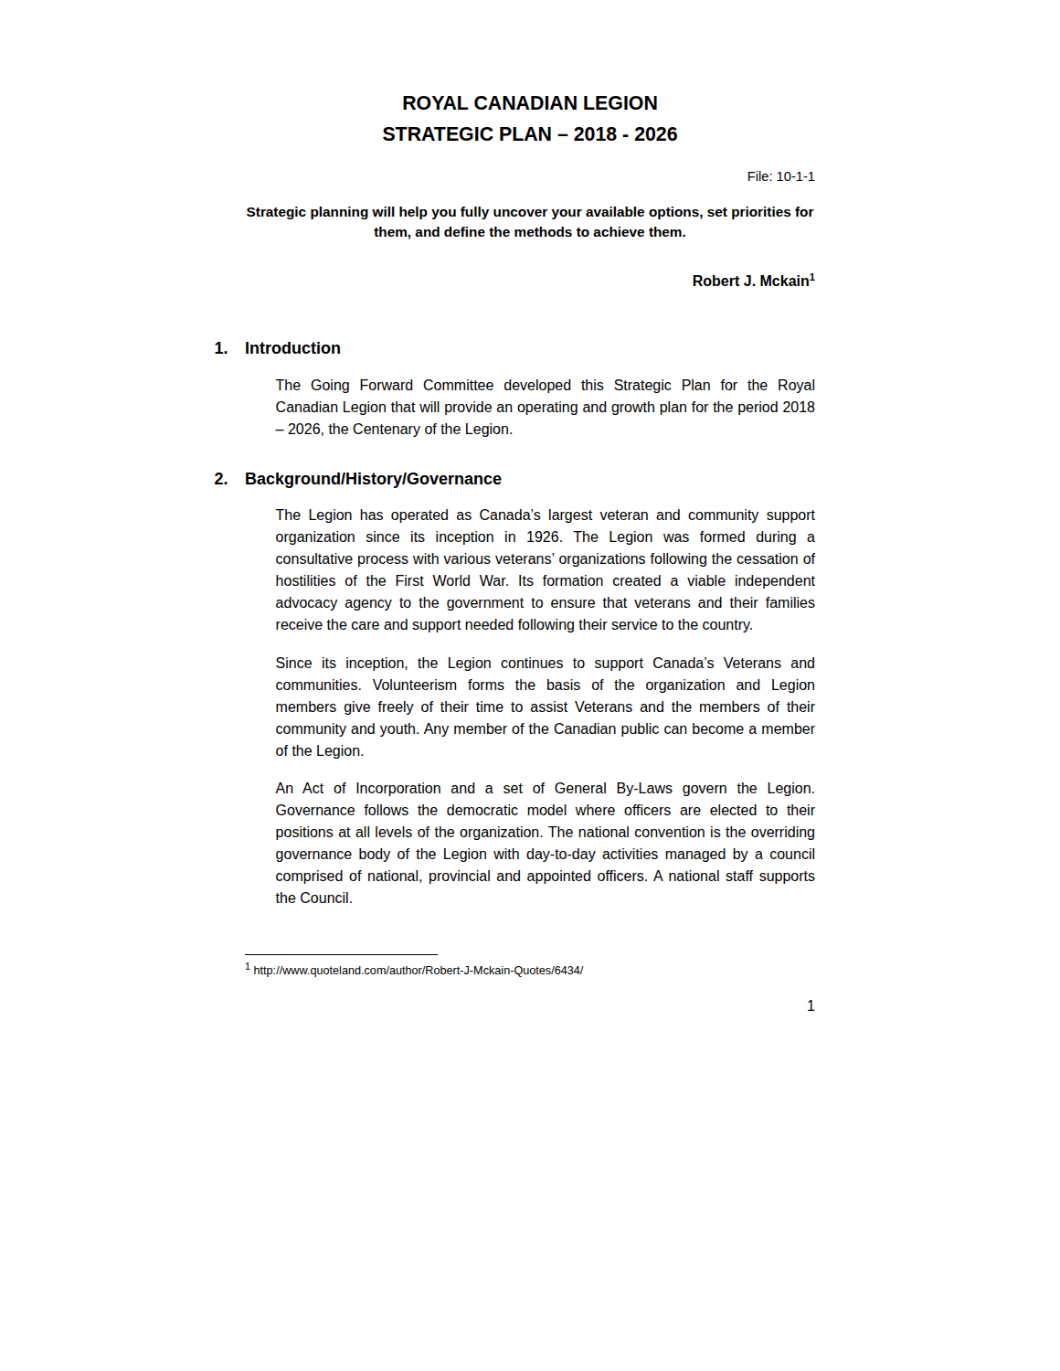ROYAL CANADIAN LEGION
STRATEGIC PLAN – 2018 - 2026
File: 10-1-1
Strategic planning will help you fully uncover your available options, set priorities for them, and define the methods to achieve them.
Robert J. Mckain1
Introduction
The Going Forward Committee developed this Strategic Plan for the Royal Canadian Legion that will provide an operating and growth plan for the period 2018 – 2026, the Centenary of the Legion.
Background/History/Governance
The Legion has operated as Canada’s largest veteran and community support organization since its inception in 1926. The Legion was formed during a consultative process with various veterans’ organizations following the cessation of hostilities of the First World War. Its formation created a viable independent advocacy agency to the government to ensure that veterans and their families receive the care and support needed following their service to the country.
Since its inception, the Legion continues to support Canada’s Veterans and communities. Volunteerism forms the basis of the organization and Legion members give freely of their time to assist Veterans and the members of their community and youth. Any member of the Canadian public can become a member of the Legion.
An Act of Incorporation and a set of General By-Laws govern the Legion. Governance follows the democratic model where officers are elected to their positions at all levels of the organization. The national convention is the overriding governance body of the Legion with day-to-day activities managed by a council comprised of national, provincial and appointed officers. A national staff supports the Council.
1 http://www.quoteland.com/author/Robert-J-Mckain-Quotes/6434/
1